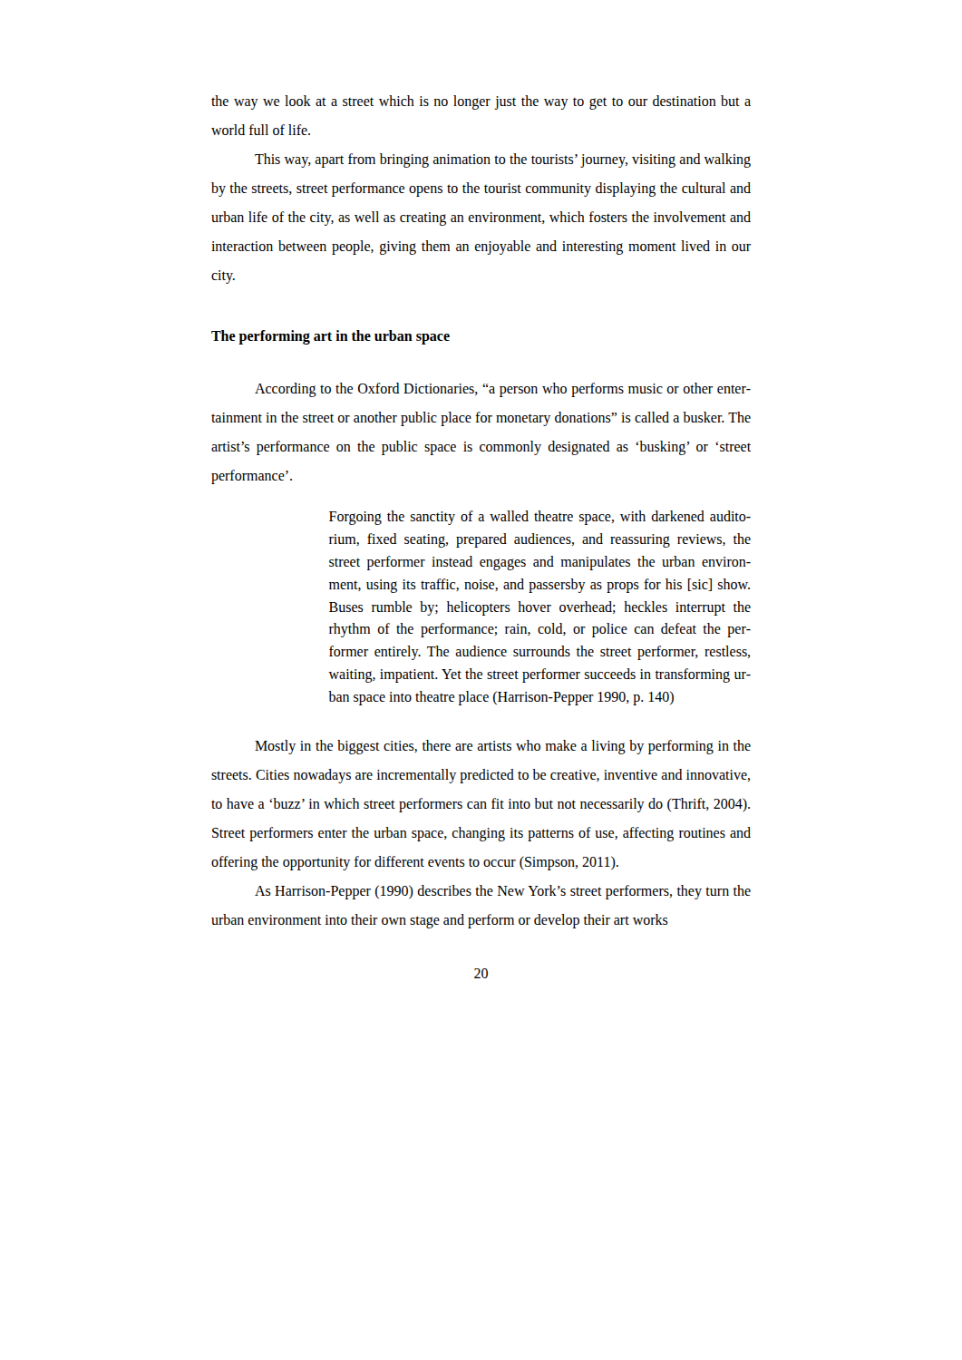the way we look at a street which is no longer just the way to get to our destination but a world full of life.
This way, apart from bringing animation to the tourists’ journey, visiting and walking by the streets, street performance opens to the tourist community displaying the cultural and urban life of the city, as well as creating an environment, which fosters the involvement and interaction between people, giving them an enjoyable and interesting moment lived in our city.
The performing art in the urban space
According to the Oxford Dictionaries, “a person who performs music or other entertainment in the street or another public place for monetary donations” is called a busker. The artist’s performance on the public space is commonly designated as ‘busking’ or ‘street performance’.
Forgoing the sanctity of a walled theatre space, with darkened auditorium, fixed seating, prepared audiences, and reassuring reviews, the street performer instead engages and manipulates the urban environment, using its traffic, noise, and passersby as props for his [sic] show. Buses rumble by; helicopters hover overhead; heckles interrupt the rhythm of the performance; rain, cold, or police can defeat the performer entirely. The audience surrounds the street performer, restless, waiting, impatient. Yet the street performer succeeds in transforming urban space into theatre place (Harrison-Pepper 1990, p. 140)
Mostly in the biggest cities, there are artists who make a living by performing in the streets. Cities nowadays are incrementally predicted to be creative, inventive and innovative, to have a ‘buzz’ in which street performers can fit into but not necessarily do (Thrift, 2004). Street performers enter the urban space, changing its patterns of use, affecting routines and offering the opportunity for different events to occur (Simpson, 2011).
As Harrison-Pepper (1990) describes the New York’s street performers, they turn the urban environment into their own stage and perform or develop their art works
20